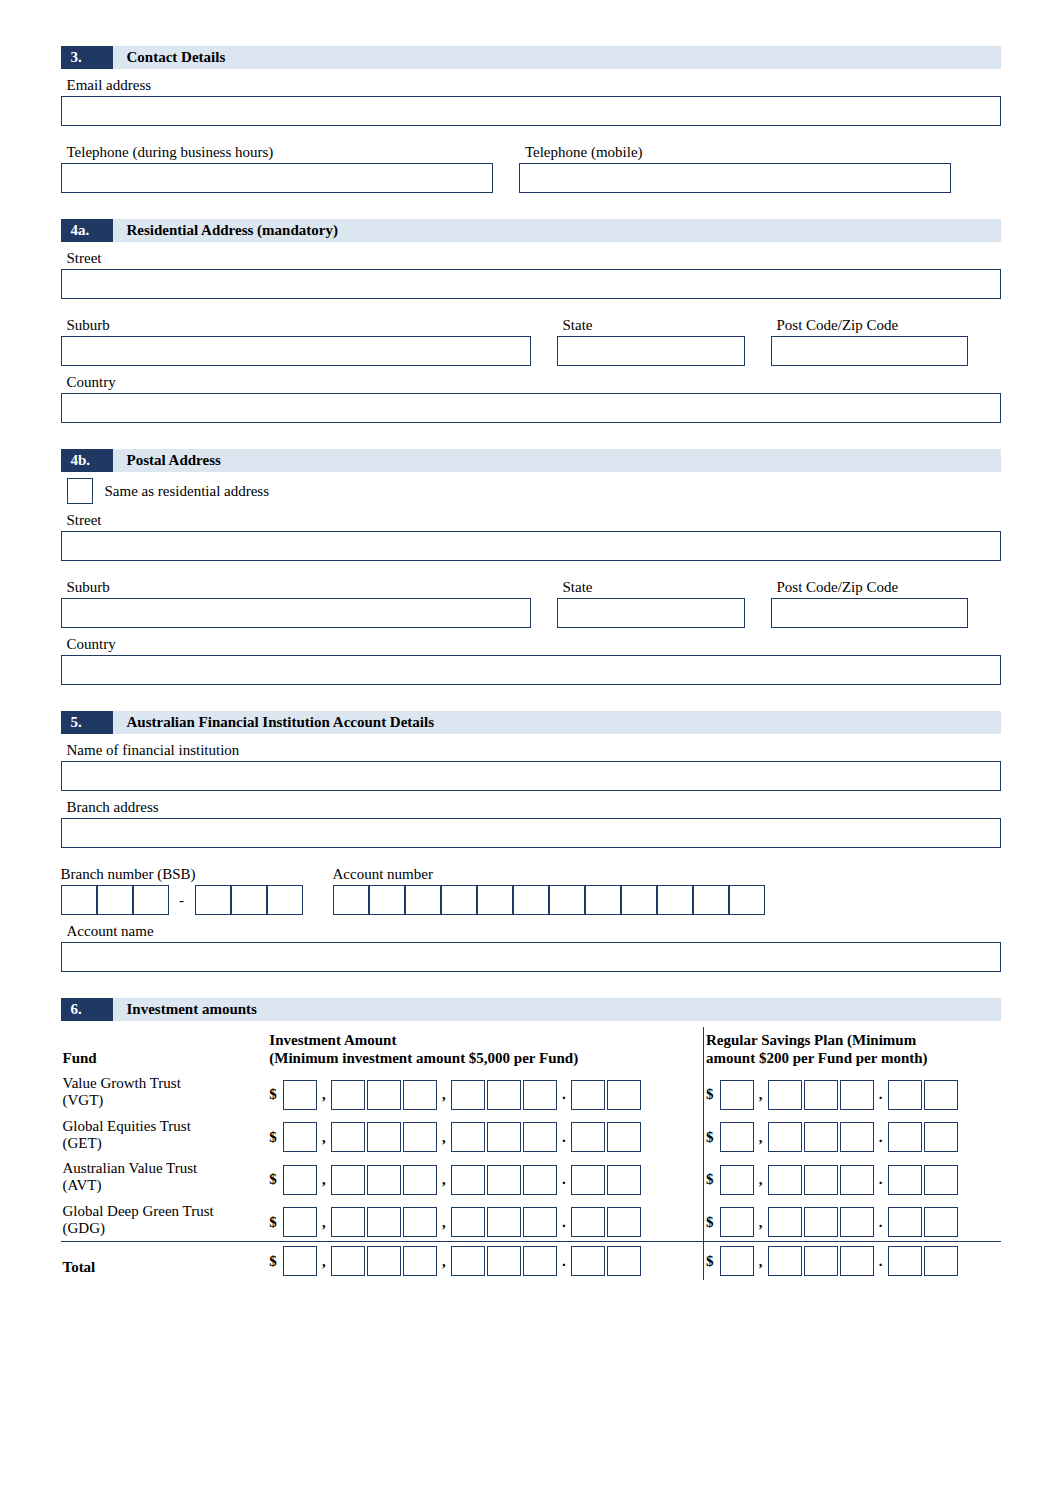3.
Contact Details
Email address
Telephone (during business hours)
Telephone (mobile)
4a.
Residential Address (mandatory)
Street
Suburb
State
Post Code/Zip Code
Country
4b.
Postal Address
Same as residential address
Street
Suburb
State
Post Code/Zip Code
Country
5.
Australian Financial Institution Account Details
Name of financial institution
Branch address
Branch number (BSB)
-
Account number
Account name
6.
Investment amounts
| Fund | Investment Amount (Minimum investment amount $5,000 per Fund) | Regular Savings Plan (Minimum amount $200 per Fund per month) |
| --- | --- | --- |
| Value Growth Trust (VGT) | $ , , . | $ , . |
| Global Equities Trust (GET) | $ , , . | $ , . |
| Australian Value Trust (AVT) | $ , , . | $ , . |
| Global Deep Green Trust (GDG) | $ , , . | $ , . |
| Total | $ , , . | $ , . |